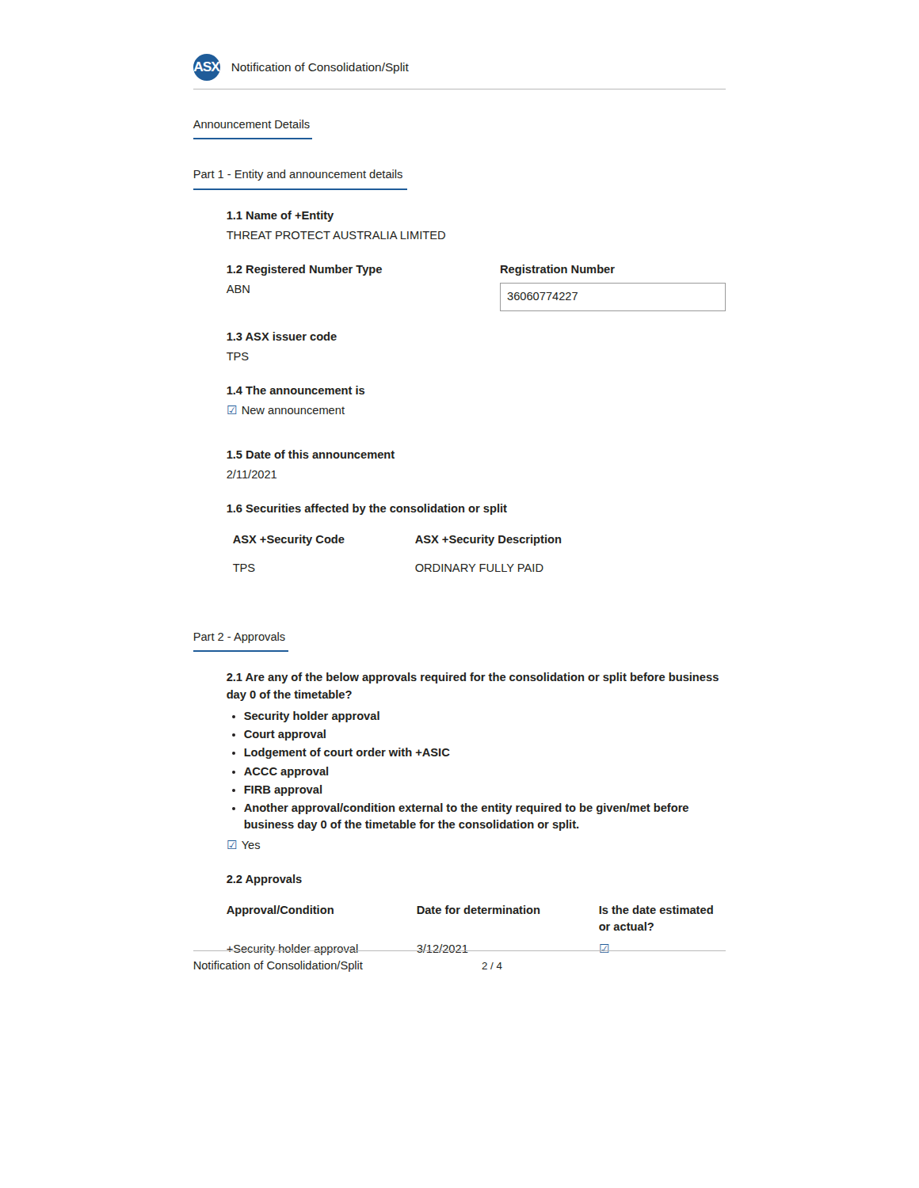ASX
Notification of Consolidation/Split
Announcement Details
Part 1 - Entity and announcement details
1.1 Name of +Entity
THREAT PROTECT AUSTRALIA LIMITED
1.2 Registered Number Type
ABN
Registration Number
36060774227
1.3 ASX issuer code
TPS
1.4 The announcement is
☑New announcement
1.5 Date of this announcement
2/11/2021
1.6 Securities affected by the consolidation or split
| ASX +Security Code | ASX +Security Description |
| --- | --- |
| TPS | ORDINARY FULLY PAID |
Part 2 - Approvals
2.1 Are any of the below approvals required for the consolidation or split before business day 0 of the timetable?
Security holder approval
Court approval
Lodgement of court order with +ASIC
ACCC approval
FIRB approval
Another approval/condition external to the entity required to be given/met before business day 0 of the timetable for the consolidation or split.
☑Yes
2.2 Approvals
Approval/Condition
Date for determination
Is the date estimated or actual?
+Security holder approval
3/12/2021
☑
Notification of Consolidation/Split
2 / 4